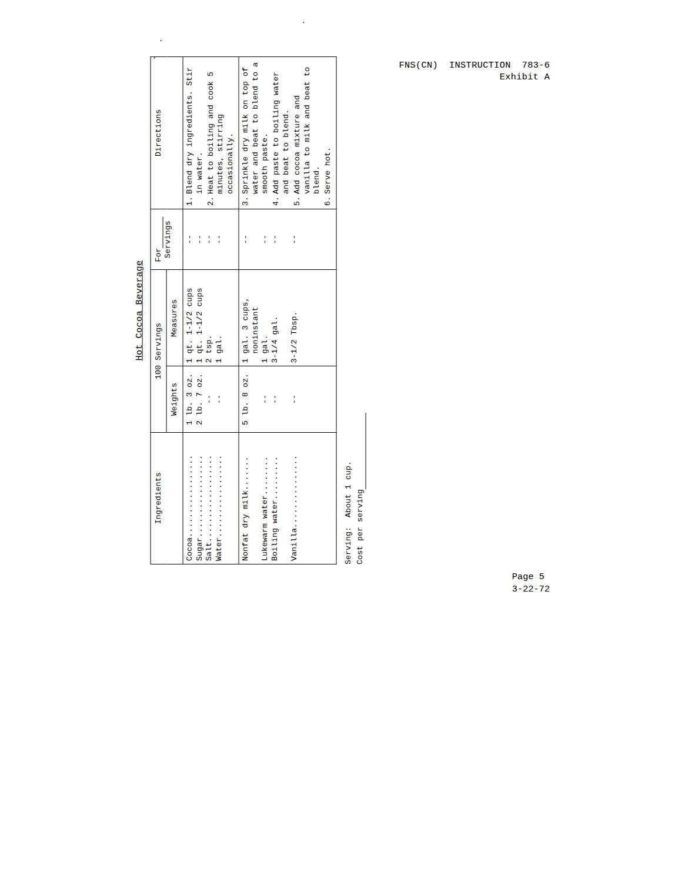.
,
.
FNS(CN) INSTRUCTION 783-6
Exhibit A
Hot Cocoa Beverage
| Ingredients | 100 Servings | For Servings | Directions |
| --- | --- | --- | --- |
| Weights | Measures |
| Cocoa ................. Sugar ................. Salt .................. Water ................. | 1 lb. 3 oz. 2 lb. 7 oz. -- -- | 1 qt. 1-1/2 cups 1 qt. 1-1/2 cups 2 tsp. 1 gal. | -- -- -- -- | 1. Blend dry ingredients. Stir in water. 2. Heat to boiling and cook 5 minutes, stirring occasionally. |
| Nonfat dry milk ....... Lukewarm water ........ Boiling water ......... Vanilla ............... | 5 lb. 8 oz. -- -- -- | 1 gal. 3 cups, noninstant 1 gal. 3-1/4 gal. 3-1/2 Tbsp. | -- -- -- -- | 3. Sprinkle dry milk on top of water and beat to blend to a smooth paste. 4. Add paste to boiling water and beat to blend. 5. Add cocoa mixture and vanilla to milk and beat to blend. 6. Serve hot. |
Serving: About 1 cup.
Cost per serving
Page 5
3-22-72